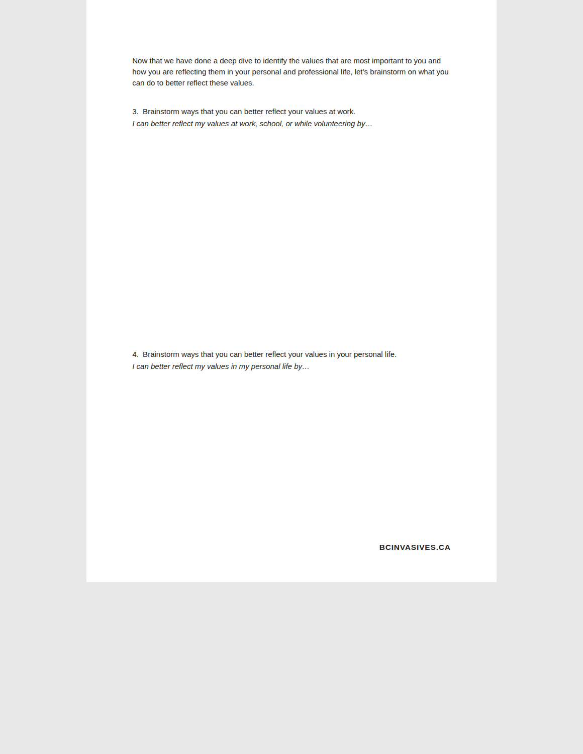Now that we have done a deep dive to identify the values that are most important to you and how you are reflecting them in your personal and professional life, let’s brainstorm on what you can do to better reflect these values.
3. Brainstorm ways that you can better reflect your values at work.
I can better reflect my values at work, school, or while volunteering by…
4. Brainstorm ways that you can better reflect your values in your personal life.
I can better reflect my values in my personal life by…
BCINVASIVES.CA